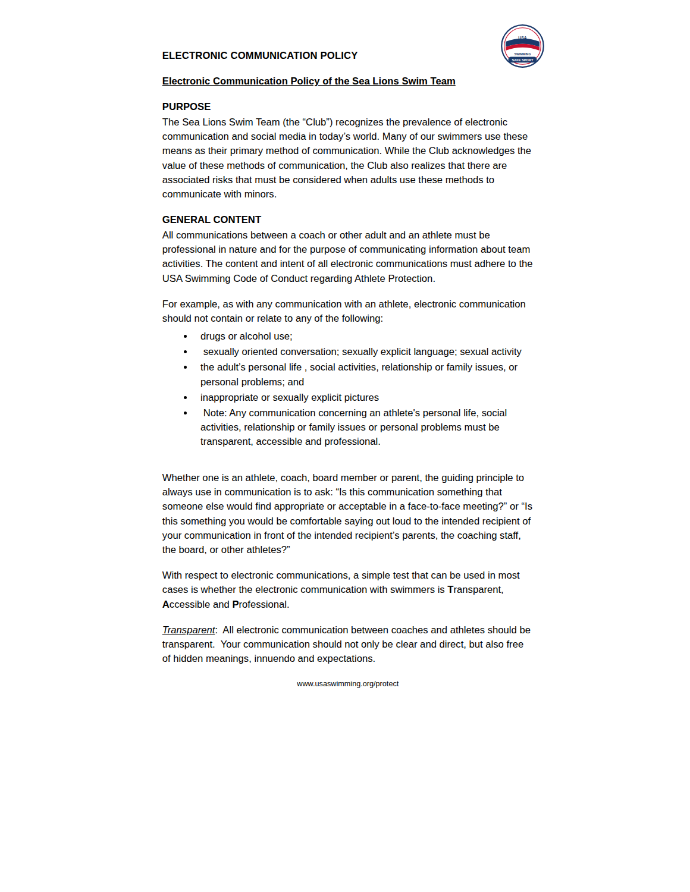USA SWIMMING SAFE SPORT
ELECTRONIC COMMUNICATION POLICY
Electronic Communication Policy of the Sea Lions Swim Team
PURPOSE
The Sea Lions Swim Team (the “Club”) recognizes the prevalence of electronic communication and social media in today’s world. Many of our swimmers use these means as their primary method of communication. While the Club acknowledges the value of these methods of communication, the Club also realizes that there are associated risks that must be considered when adults use these methods to communicate with minors.
GENERAL CONTENT
All communications between a coach or other adult and an athlete must be professional in nature and for the purpose of communicating information about team activities. The content and intent of all electronic communications must adhere to the USA Swimming Code of Conduct regarding Athlete Protection.
For example, as with any communication with an athlete, electronic communication should not contain or relate to any of the following:
drugs or alcohol use;
sexually oriented conversation; sexually explicit language; sexual activity
the adult’s personal life , social activities, relationship or family issues, or personal problems; and
inappropriate or sexually explicit pictures
Note: Any communication concerning an athlete's personal life, social activities, relationship or family issues or personal problems must be transparent, accessible and professional.
Whether one is an athlete, coach, board member or parent, the guiding principle to always use in communication is to ask: “Is this communication something that someone else would find appropriate or acceptable in a face-to-face meeting?” or “Is this something you would be comfortable saying out loud to the intended recipient of your communication in front of the intended recipient’s parents, the coaching staff, the board, or other athletes?”
With respect to electronic communications, a simple test that can be used in most cases is whether the electronic communication with swimmers is Transparent, Accessible and Professional.
Transparent: All electronic communication between coaches and athletes should be transparent. Your communication should not only be clear and direct, but also free of hidden meanings, innuendo and expectations.
www.usaswimming.org/protect